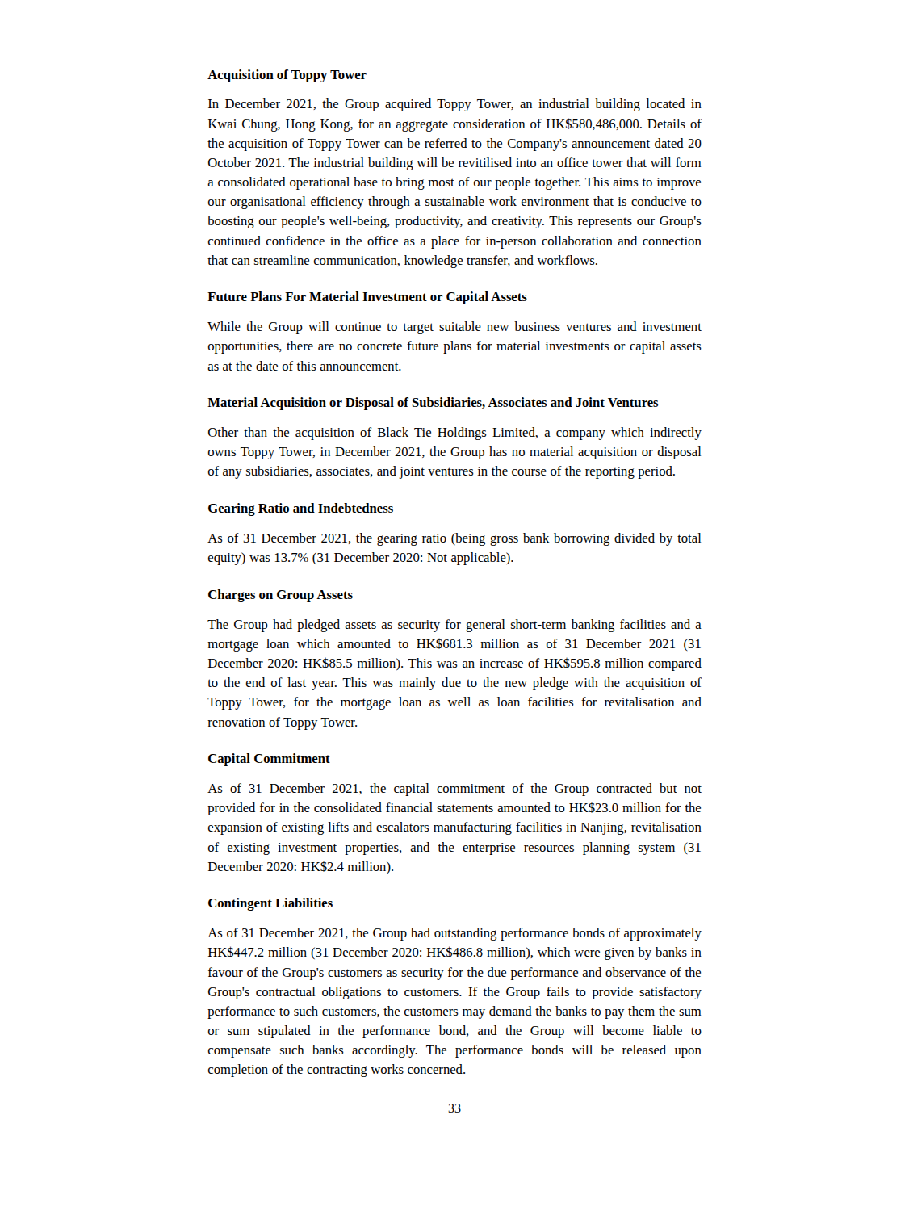Acquisition of Toppy Tower
In December 2021, the Group acquired Toppy Tower, an industrial building located in Kwai Chung, Hong Kong, for an aggregate consideration of HK$580,486,000. Details of the acquisition of Toppy Tower can be referred to the Company's announcement dated 20 October 2021. The industrial building will be revitilised into an office tower that will form a consolidated operational base to bring most of our people together. This aims to improve our organisational efficiency through a sustainable work environment that is conducive to boosting our people's well-being, productivity, and creativity. This represents our Group's continued confidence in the office as a place for in-person collaboration and connection that can streamline communication, knowledge transfer, and workflows.
Future Plans For Material Investment or Capital Assets
While the Group will continue to target suitable new business ventures and investment opportunities, there are no concrete future plans for material investments or capital assets as at the date of this announcement.
Material Acquisition or Disposal of Subsidiaries, Associates and Joint Ventures
Other than the acquisition of Black Tie Holdings Limited, a company which indirectly owns Toppy Tower, in December 2021, the Group has no material acquisition or disposal of any subsidiaries, associates, and joint ventures in the course of the reporting period.
Gearing Ratio and Indebtedness
As of 31 December 2021, the gearing ratio (being gross bank borrowing divided by total equity) was 13.7% (31 December 2020: Not applicable).
Charges on Group Assets
The Group had pledged assets as security for general short-term banking facilities and a mortgage loan which amounted to HK$681.3 million as of 31 December 2021 (31 December 2020: HK$85.5 million). This was an increase of HK$595.8 million compared to the end of last year. This was mainly due to the new pledge with the acquisition of Toppy Tower, for the mortgage loan as well as loan facilities for revitalisation and renovation of Toppy Tower.
Capital Commitment
As of 31 December 2021, the capital commitment of the Group contracted but not provided for in the consolidated financial statements amounted to HK$23.0 million for the expansion of existing lifts and escalators manufacturing facilities in Nanjing, revitalisation of existing investment properties, and the enterprise resources planning system (31 December 2020: HK$2.4 million).
Contingent Liabilities
As of 31 December 2021, the Group had outstanding performance bonds of approximately HK$447.2 million (31 December 2020: HK$486.8 million), which were given by banks in favour of the Group's customers as security for the due performance and observance of the Group's contractual obligations to customers. If the Group fails to provide satisfactory performance to such customers, the customers may demand the banks to pay them the sum or sum stipulated in the performance bond, and the Group will become liable to compensate such banks accordingly. The performance bonds will be released upon completion of the contracting works concerned.
33